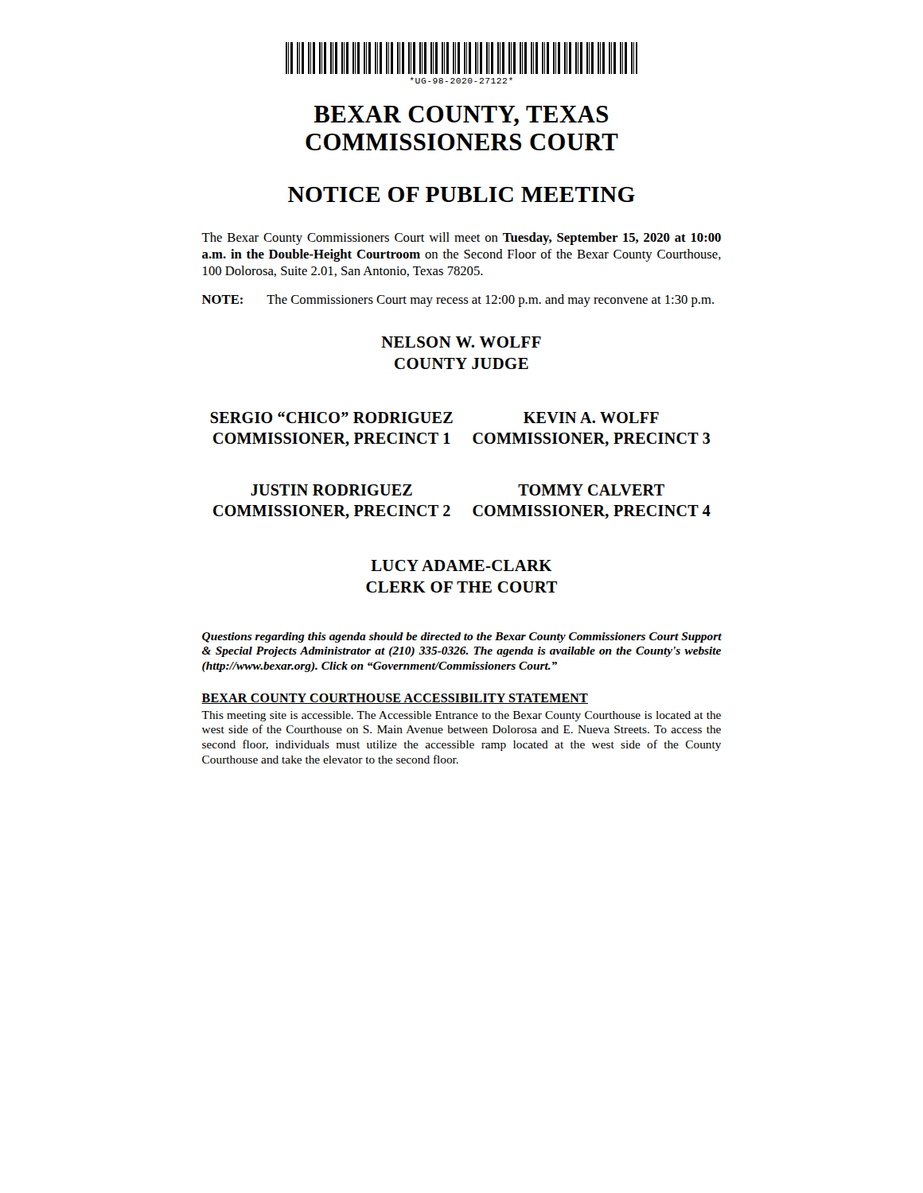*UG-98-2020-27122*
BEXAR COUNTY, TEXAS
COMMISSIONERS COURT
NOTICE OF PUBLIC MEETING
The Bexar County Commissioners Court will meet on Tuesday, September 15, 2020 at 10:00 a.m. in the Double-Height Courtroom on the Second Floor of the Bexar County Courthouse, 100 Dolorosa, Suite 2.01, San Antonio, Texas 78205.
NOTE: The Commissioners Court may recess at 12:00 p.m. and may reconvene at 1:30 p.m.
NELSON W. WOLFF
COUNTY JUDGE
| SERGIO “CHICO” RODRIGUEZ COMMISSIONER, PRECINCT 1 | KEVIN A. WOLFF COMMISSIONER, PRECINCT 3 |
| JUSTIN RODRIGUEZ COMMISSIONER, PRECINCT 2 | TOMMY CALVERT COMMISSIONER, PRECINCT 4 |
LUCY ADAME-CLARK
CLERK OF THE COURT
Questions regarding this agenda should be directed to the Bexar County Commissioners Court Support & Special Projects Administrator at (210) 335-0326. The agenda is available on the County's website (http://www.bexar.org). Click on “Government/Commissioners Court.”
BEXAR COUNTY COURTHOUSE ACCESSIBILITY STATEMENT
This meeting site is accessible. The Accessible Entrance to the Bexar County Courthouse is located at the west side of the Courthouse on S. Main Avenue between Dolorosa and E. Nueva Streets. To access the second floor, individuals must utilize the accessible ramp located at the west side of the County Courthouse and take the elevator to the second floor.